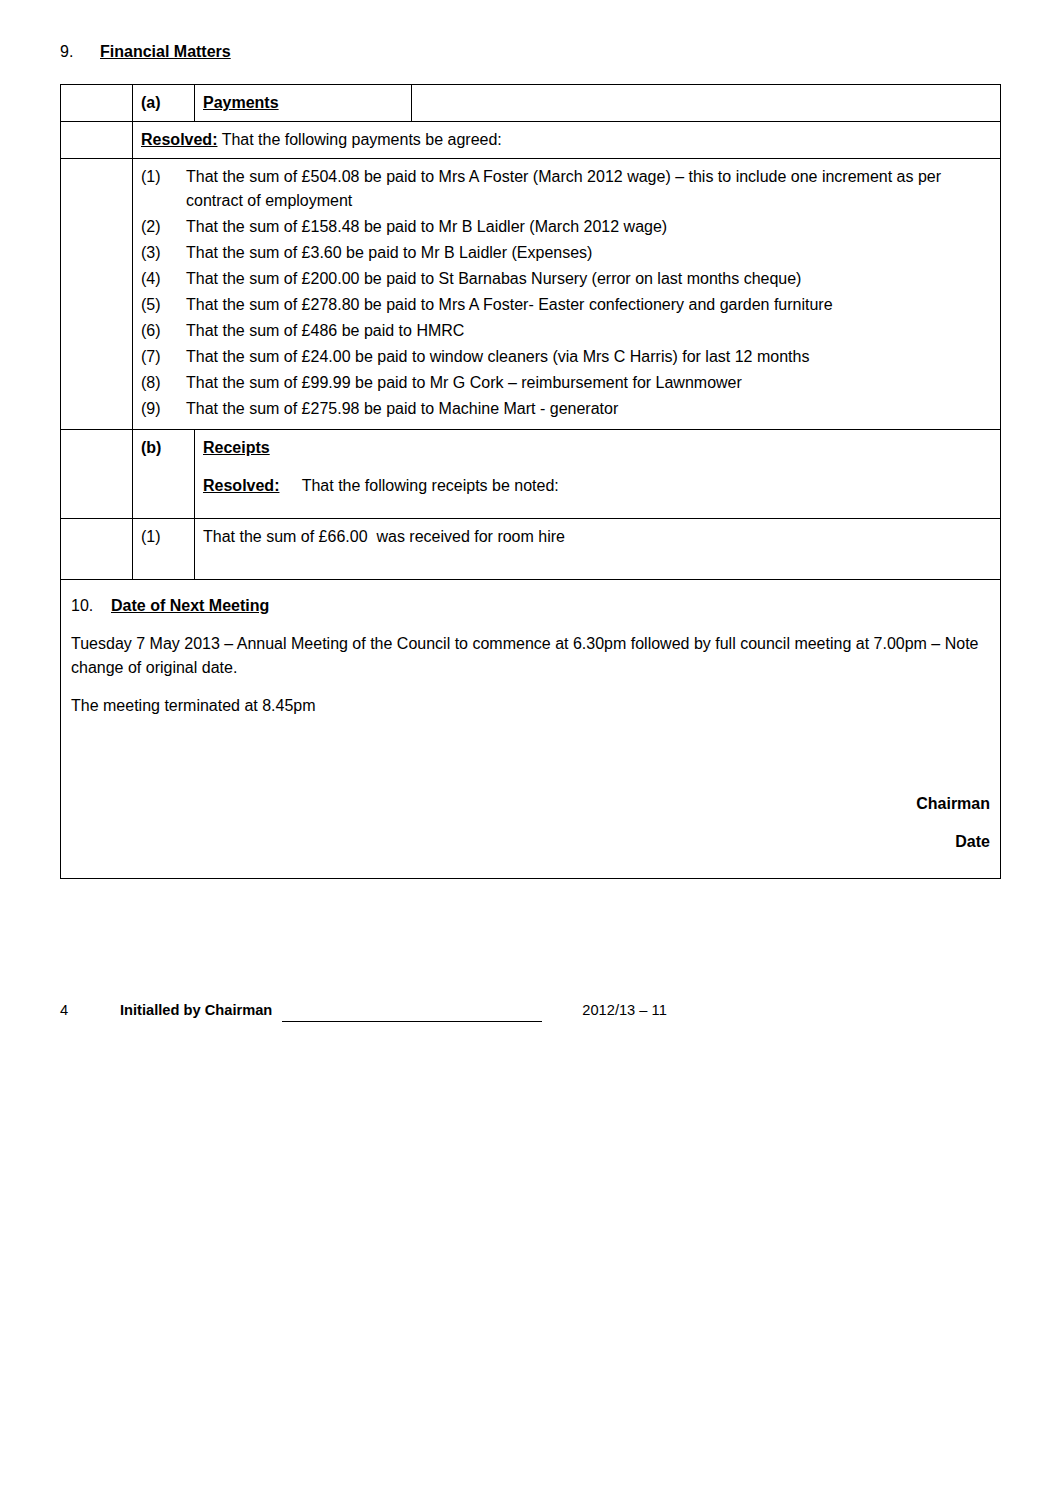9.
Financial Matters
| | (a) | Payments | |
| | Resolved: That the following payments be agreed: |
| | / (1) / That the sum of £504.08 be paid to Mrs A Foster (March 2012 wage) – this to include one increment as per contract of employment / / (2) / That the sum of £158.48 be paid to Mr B Laidler (March 2012 wage) / / (3) / That the sum of £3.60 be paid to Mr B Laidler (Expenses) / / (4) / That the sum of £200.00 be paid to St Barnabas Nursery (error on last months cheque) / / (5) / That the sum of £278.80 be paid to Mrs A Foster- Easter confectionery and garden furniture / / (6) / That the sum of £486 be paid to HMRC / / (7) / That the sum of £24.00 be paid to window cleaners (via Mrs C Harris) for last 12 months / / (8) / That the sum of £99.99 be paid to Mr G Cork – reimbursement for Lawnmower / / (9) / That the sum of £275.98 be paid to Machine Mart - generator / |
| | (b) | Receipts Resolved: That the following receipts be noted: |
| | (1) | That the sum of £66.00 was received for room hire |
10.
Date of Next Meeting
Tuesday 7 May 2013 – Annual Meeting of the Council to commence at 6.30pm followed by full council meeting at 7.00pm – Note change of original date.
The meeting terminated at 8.45pm
Chairman
Date
4 Initialled by Chairman 2012/13 – 11